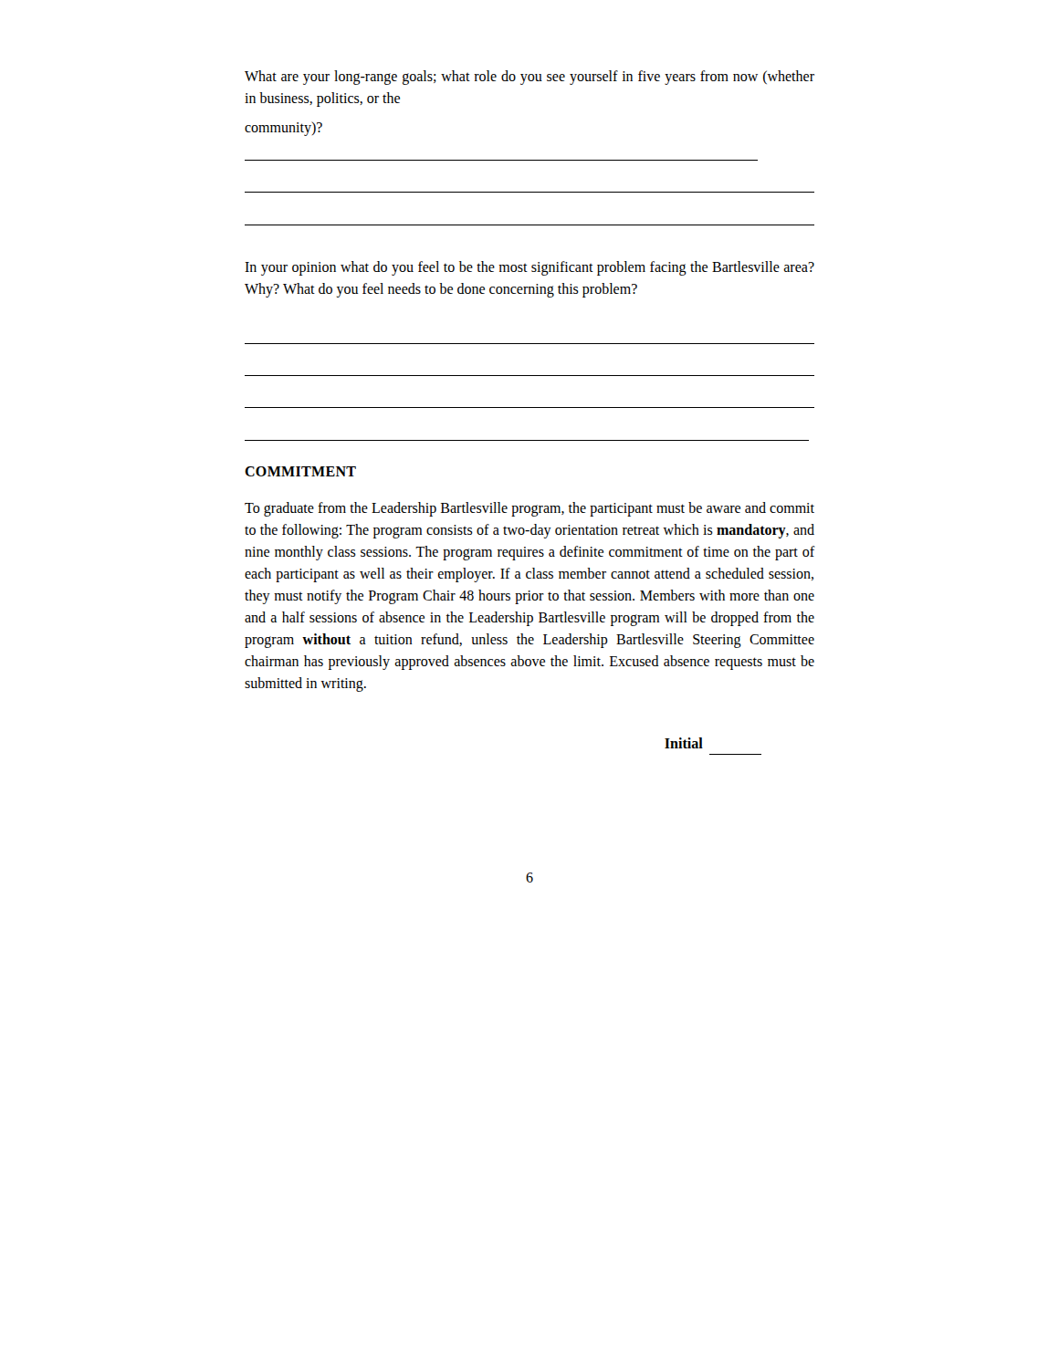What are your long-range goals; what role do you see yourself in five years from now (whether in business, politics, or the
community)?
In your opinion what do you feel to be the most significant problem facing the Bartlesville area? Why? What do you feel needs to be done concerning this problem?
COMMITMENT
To graduate from the Leadership Bartlesville program, the participant must be aware and commit to the following: The program consists of a two-day orientation retreat which is mandatory, and nine monthly class sessions. The program requires a definite commitment of time on the part of each participant as well as their employer. If a class member cannot attend a scheduled session, they must notify the Program Chair 48 hours prior to that session. Members with more than one and a half sessions of absence in the Leadership Bartlesville program will be dropped from the program without a tuition refund, unless the Leadership Bartlesville Steering Committee chairman has previously approved absences above the limit. Excused absence requests must be submitted in writing.
Initial
6